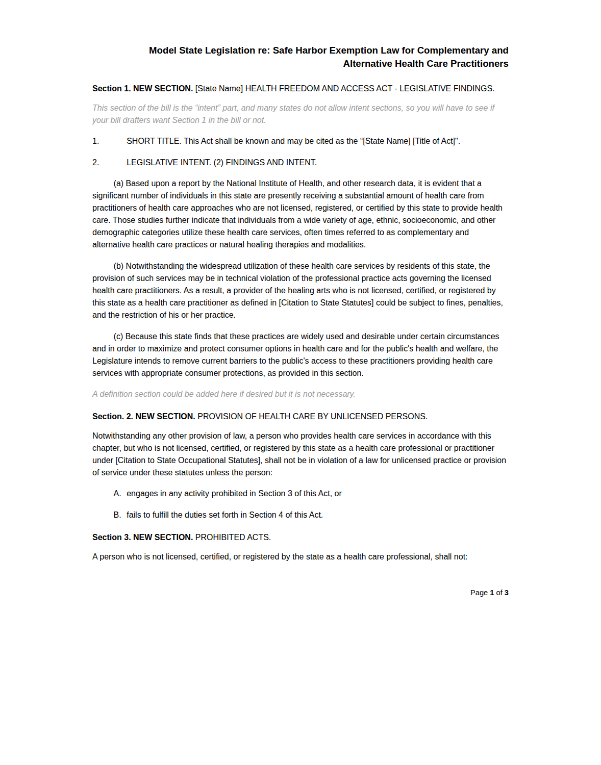Model State Legislation re: Safe Harbor Exemption Law for Complementary and
Alternative Health Care Practitioners
Section 1. NEW SECTION. [State Name] HEALTH FREEDOM AND ACCESS ACT - LEGISLATIVE FINDINGS.
This section of the bill is the “intent” part, and many states do not allow intent sections, so you will have to see if your bill drafters want Section 1 in the bill or not.
1.
SHORT TITLE. This Act shall be known and may be cited as the “[State Name] [Title of Act]".
2.
LEGISLATIVE INTENT. (2) FINDINGS AND INTENT.
(a) Based upon a report by the National Institute of Health, and other research data, it is evident that a significant number of individuals in this state are presently receiving a substantial amount of health care from practitioners of health care approaches who are not licensed, registered, or certified by this state to provide health care. Those studies further indicate that individuals from a wide variety of age, ethnic, socioeconomic, and other demographic categories utilize these health care services, often times referred to as complementary and alternative health care practices or natural healing therapies and modalities.
(b) Notwithstanding the widespread utilization of these health care services by residents of this state, the provision of such services may be in technical violation of the professional practice acts governing the licensed health care practitioners. As a result, a provider of the healing arts who is not licensed, certified, or registered by this state as a health care practitioner as defined in [Citation to State Statutes] could be subject to fines, penalties, and the restriction of his or her practice.
(c) Because this state finds that these practices are widely used and desirable under certain circumstances and in order to maximize and protect consumer options in health care and for the public's health and welfare, the Legislature intends to remove current barriers to the public's access to these practitioners providing health care services with appropriate consumer protections, as provided in this section.
A definition section could be added here if desired but it is not necessary.
Section. 2. NEW SECTION. PROVISION OF HEALTH CARE BY UNLICENSED PERSONS.
Notwithstanding any other provision of law, a person who provides health care services in accordance with this chapter, but who is not licensed, certified, or registered by this state as a health care professional or practitioner under [Citation to State Occupational Statutes], shall not be in violation of a law for unlicensed practice or provision of service under these statutes unless the person:
A. engages in any activity prohibited in Section 3 of this Act, or
B. fails to fulfill the duties set forth in Section 4 of this Act.
Section 3. NEW SECTION. PROHIBITED ACTS.
A person who is not licensed, certified, or registered by the state as a health care professional, shall not:
Page 1 of 3